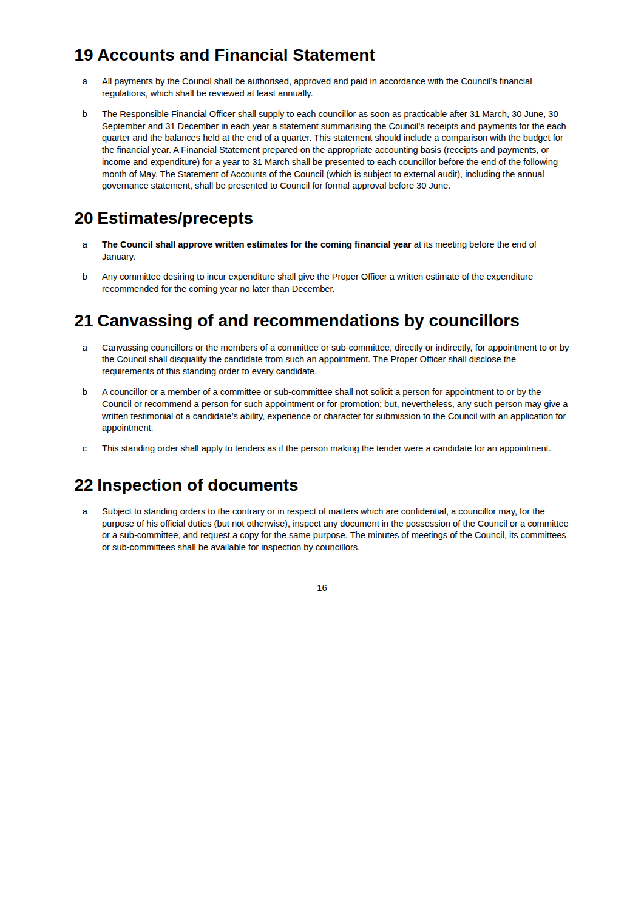19 Accounts and Financial Statement
a All payments by the Council shall be authorised, approved and paid in accordance with the Council’s financial regulations, which shall be reviewed at least annually.
b The Responsible Financial Officer shall supply to each councillor as soon as practicable after 31 March, 30 June, 30 September and 31 December in each year a statement summarising the Council’s receipts and payments for the each quarter and the balances held at the end of a quarter. This statement should include a comparison with the budget for the financial year. A Financial Statement prepared on the appropriate accounting basis (receipts and payments, or income and expenditure) for a year to 31 March shall be presented to each councillor before the end of the following month of May. The Statement of Accounts of the Council (which is subject to external audit), including the annual governance statement, shall be presented to Council for formal approval before 30 June.
20 Estimates/precepts
aThe Council shall approve written estimates for the coming financial year at its meeting before the end of January.
b Any committee desiring to incur expenditure shall give the Proper Officer a written estimate of the expenditure recommended for the coming year no later than December.
21 Canvassing of and recommendations by councillors
a Canvassing councillors or the members of a committee or sub-committee, directly or indirectly, for appointment to or by the Council shall disqualify the candidate from such an appointment. The Proper Officer shall disclose the requirements of this standing order to every candidate.
b A councillor or a member of a committee or sub-committee shall not solicit a person for appointment to or by the Council or recommend a person for such appointment or for promotion; but, nevertheless, any such person may give a written testimonial of a candidate’s ability, experience or character for submission to the Council with an application for appointment.
c This standing order shall apply to tenders as if the person making the tender were a candidate for an appointment.
22 Inspection of documents
a Subject to standing orders to the contrary or in respect of matters which are confidential, a councillor may, for the purpose of his official duties (but not otherwise), inspect any document in the possession of the Council or a committee or a sub-committee, and request a copy for the same purpose. The minutes of meetings of the Council, its committees or sub-committees shall be available for inspection by councillors.
16